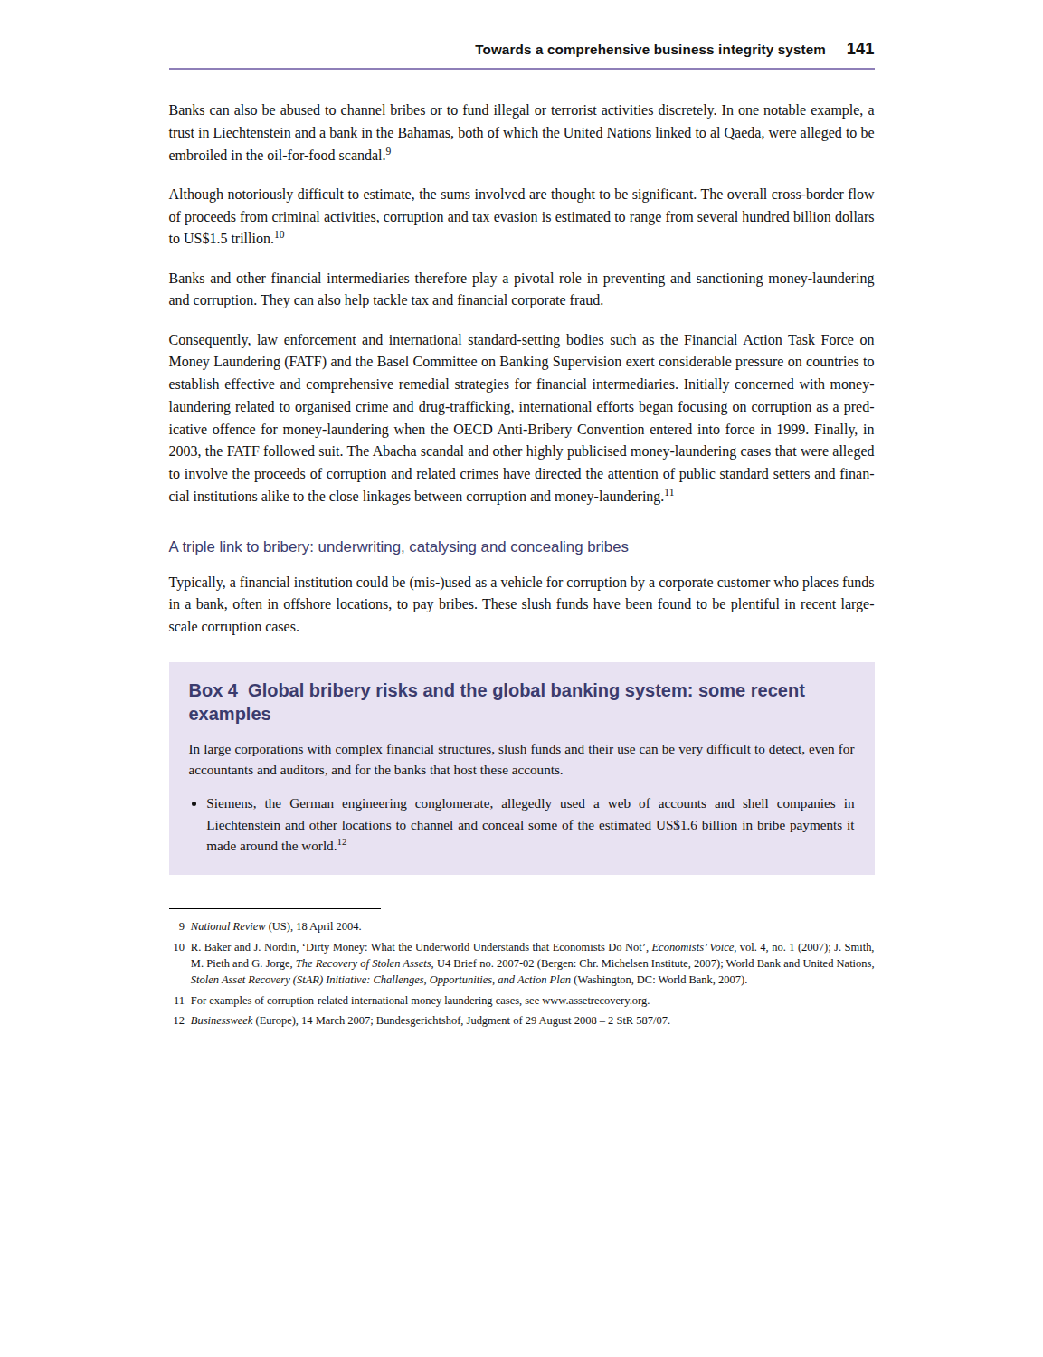Towards a comprehensive business integrity system 141
Banks can also be abused to channel bribes or to fund illegal or terrorist activities discretely. In one notable example, a trust in Liechtenstein and a bank in the Bahamas, both of which the United Nations linked to al Qaeda, were alleged to be embroiled in the oil-for-food scandal.9
Although notoriously difficult to estimate, the sums involved are thought to be significant. The overall cross-border flow of proceeds from criminal activities, corruption and tax evasion is estimated to range from several hundred billion dollars to US$1.5 trillion.10
Banks and other financial intermediaries therefore play a pivotal role in preventing and sanctioning money-laundering and corruption. They can also help tackle tax and financial corporate fraud.
Consequently, law enforcement and international standard-setting bodies such as the Financial Action Task Force on Money Laundering (FATF) and the Basel Committee on Banking Supervision exert considerable pressure on countries to establish effective and comprehensive remedial strategies for financial intermediaries. Initially concerned with money-laundering related to organised crime and drug-trafficking, international efforts began focusing on corruption as a predicative offence for money-laundering when the OECD Anti-Bribery Convention entered into force in 1999. Finally, in 2003, the FATF followed suit. The Abacha scandal and other highly publicised money-laundering cases that were alleged to involve the proceeds of corruption and related crimes have directed the attention of public standard setters and financial institutions alike to the close linkages between corruption and money-laundering.11
A triple link to bribery: underwriting, catalysing and concealing bribes
Typically, a financial institution could be (mis-)used as a vehicle for corruption by a corporate customer who places funds in a bank, often in offshore locations, to pay bribes. These slush funds have been found to be plentiful in recent large-scale corruption cases.
Box 4 Global bribery risks and the global banking system: some recent examples
In large corporations with complex financial structures, slush funds and their use can be very difficult to detect, even for accountants and auditors, and for the banks that host these accounts.
Siemens, the German engineering conglomerate, allegedly used a web of accounts and shell companies in Liechtenstein and other locations to channel and conceal some of the estimated US$1.6 billion in bribe payments it made around the world.12
National Review (US), 18 April 2004.
R. Baker and J. Nordin, ‘Dirty Money: What the Underworld Understands that Economists Do Not’, Economists’ Voice, vol. 4, no. 1 (2007); J. Smith, M. Pieth and G. Jorge, The Recovery of Stolen Assets, U4 Brief no. 2007-02 (Bergen: Chr. Michelsen Institute, 2007); World Bank and United Nations, Stolen Asset Recovery (StAR) Initiative: Challenges, Opportunities, and Action Plan (Washington, DC: World Bank, 2007).
For examples of corruption-related international money laundering cases, see www.assetrecovery.org.
Businessweek (Europe), 14 March 2007; Bundesgerichtshof, Judgment of 29 August 2008 – 2 StR 587/07.